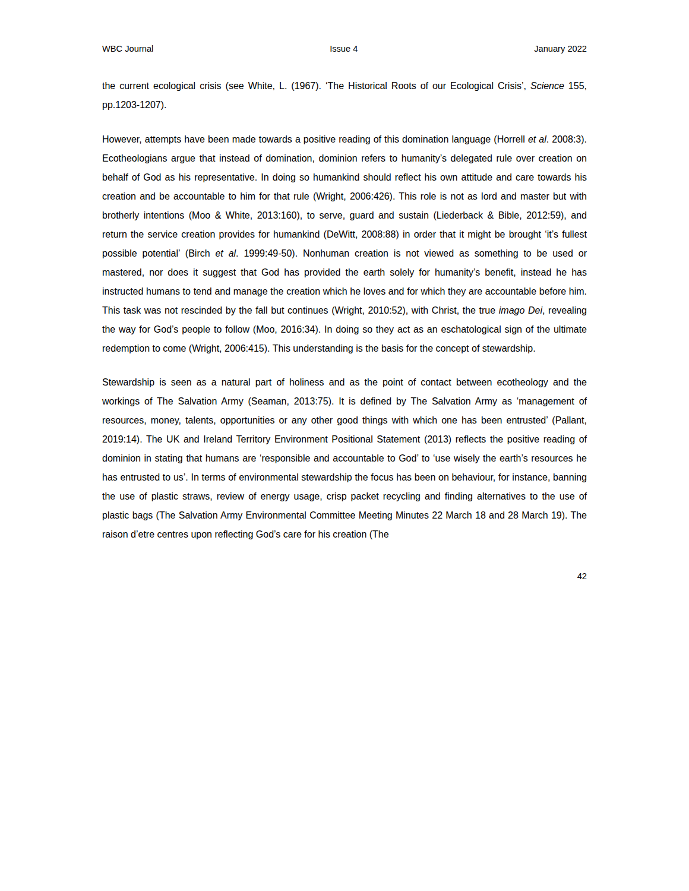WBC Journal Issue 4 January 2022
the current ecological crisis (see White, L. (1967). ‘The Historical Roots of our Ecological Crisis’, Science 155, pp.1203-1207).
However, attempts have been made towards a positive reading of this domination language (Horrell et al. 2008:3). Ecotheologians argue that instead of domination, dominion refers to humanity’s delegated rule over creation on behalf of God as his representative. In doing so humankind should reflect his own attitude and care towards his creation and be accountable to him for that rule (Wright, 2006:426). This role is not as lord and master but with brotherly intentions (Moo & White, 2013:160), to serve, guard and sustain (Liederback & Bible, 2012:59), and return the service creation provides for humankind (DeWitt, 2008:88) in order that it might be brought ‘it’s fullest possible potential’ (Birch et al. 1999:49-50). Nonhuman creation is not viewed as something to be used or mastered, nor does it suggest that God has provided the earth solely for humanity’s benefit, instead he has instructed humans to tend and manage the creation which he loves and for which they are accountable before him. This task was not rescinded by the fall but continues (Wright, 2010:52), with Christ, the true imago Dei, revealing the way for God’s people to follow (Moo, 2016:34). In doing so they act as an eschatological sign of the ultimate redemption to come (Wright, 2006:415). This understanding is the basis for the concept of stewardship.
Stewardship is seen as a natural part of holiness and as the point of contact between ecotheology and the workings of The Salvation Army (Seaman, 2013:75). It is defined by The Salvation Army as ‘management of resources, money, talents, opportunities or any other good things with which one has been entrusted’ (Pallant, 2019:14). The UK and Ireland Territory Environment Positional Statement (2013) reflects the positive reading of dominion in stating that humans are ‘responsible and accountable to God’ to ‘use wisely the earth’s resources he has entrusted to us’. In terms of environmental stewardship the focus has been on behaviour, for instance, banning the use of plastic straws, review of energy usage, crisp packet recycling and finding alternatives to the use of plastic bags (The Salvation Army Environmental Committee Meeting Minutes 22 March 18 and 28 March 19). The raison d’etre centres upon reflecting God’s care for his creation (The
42